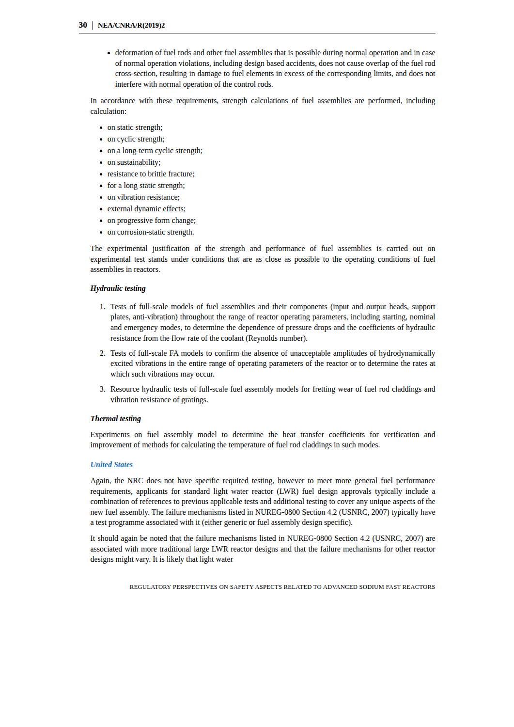30│NEA/CNRA/R(2019)2
deformation of fuel rods and other fuel assemblies that is possible during normal operation and in case of normal operation violations, including design based accidents, does not cause overlap of the fuel rod cross-section, resulting in damage to fuel elements in excess of the corresponding limits, and does not interfere with normal operation of the control rods.
In accordance with these requirements, strength calculations of fuel assemblies are performed, including calculation:
on static strength;
on cyclic strength;
on a long-term cyclic strength;
on sustainability;
resistance to brittle fracture;
for a long static strength;
on vibration resistance;
external dynamic effects;
on progressive form change;
on corrosion-static strength.
The experimental justification of the strength and performance of fuel assemblies is carried out on experimental test stands under conditions that are as close as possible to the operating conditions of fuel assemblies in reactors.
Hydraulic testing
Tests of full-scale models of fuel assemblies and their components (input and output heads, support plates, anti-vibration) throughout the range of reactor operating parameters, including starting, nominal and emergency modes, to determine the dependence of pressure drops and the coefficients of hydraulic resistance from the flow rate of the coolant (Reynolds number).
Tests of full-scale FA models to confirm the absence of unacceptable amplitudes of hydrodynamically excited vibrations in the entire range of operating parameters of the reactor or to determine the rates at which such vibrations may occur.
Resource hydraulic tests of full-scale fuel assembly models for fretting wear of fuel rod claddings and vibration resistance of gratings.
Thermal testing
Experiments on fuel assembly model to determine the heat transfer coefficients for verification and improvement of methods for calculating the temperature of fuel rod claddings in such modes.
United States
Again, the NRC does not have specific required testing, however to meet more general fuel performance requirements, applicants for standard light water reactor (LWR) fuel design approvals typically include a combination of references to previous applicable tests and additional testing to cover any unique aspects of the new fuel assembly. The failure mechanisms listed in NUREG-0800 Section 4.2 (USNRC, 2007) typically have a test programme associated with it (either generic or fuel assembly design specific).
It should again be noted that the failure mechanisms listed in NUREG-0800 Section 4.2 (USNRC, 2007) are associated with more traditional large LWR reactor designs and that the failure mechanisms for other reactor designs might vary. It is likely that light water
REGULATORY PERSPECTIVES ON SAFETY ASPECTS RELATED TO ADVANCED SODIUM FAST REACTORS